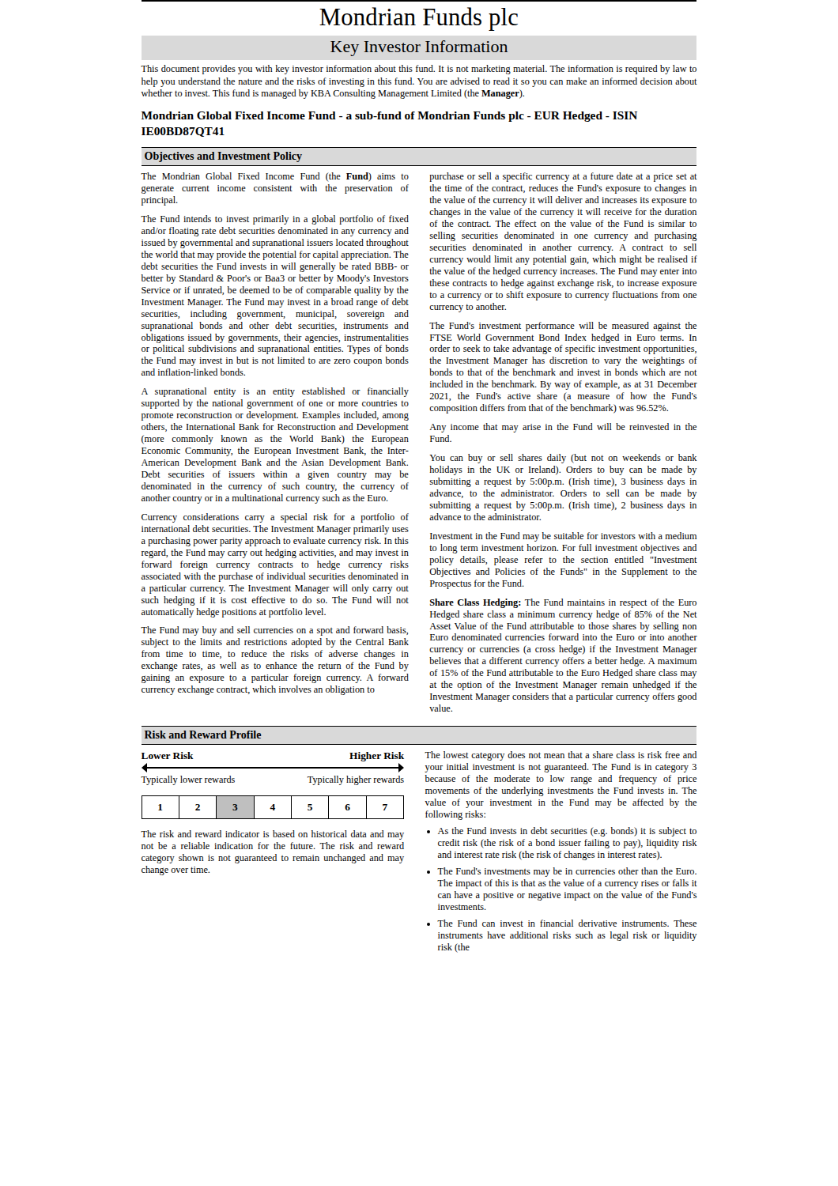Mondrian Funds plc
Key Investor Information
This document provides you with key investor information about this fund. It is not marketing material. The information is required by law to help you understand the nature and the risks of investing in this fund. You are advised to read it so you can make an informed decision about whether to invest. This fund is managed by KBA Consulting Management Limited (the Manager).
Mondrian Global Fixed Income Fund - a sub-fund of Mondrian Funds plc - EUR Hedged - ISIN IE00BD87QT41
Objectives and Investment Policy
The Mondrian Global Fixed Income Fund (the Fund) aims to generate current income consistent with the preservation of principal.
The Fund intends to invest primarily in a global portfolio of fixed and/or floating rate debt securities denominated in any currency and issued by governmental and supranational issuers located throughout the world that may provide the potential for capital appreciation. The debt securities the Fund invests in will generally be rated BBB- or better by Standard & Poor's or Baa3 or better by Moody's Investors Service or if unrated, be deemed to be of comparable quality by the Investment Manager. The Fund may invest in a broad range of debt securities, including government, municipal, sovereign and supranational bonds and other debt securities, instruments and obligations issued by governments, their agencies, instrumentalities or political subdivisions and supranational entities. Types of bonds the Fund may invest in but is not limited to are zero coupon bonds and inflation-linked bonds.
A supranational entity is an entity established or financially supported by the national government of one or more countries to promote reconstruction or development. Examples included, among others, the International Bank for Reconstruction and Development (more commonly known as the World Bank) the European Economic Community, the European Investment Bank, the Inter-American Development Bank and the Asian Development Bank. Debt securities of issuers within a given country may be denominated in the currency of such country, the currency of another country or in a multinational currency such as the Euro.
Currency considerations carry a special risk for a portfolio of international debt securities. The Investment Manager primarily uses a purchasing power parity approach to evaluate currency risk. In this regard, the Fund may carry out hedging activities, and may invest in forward foreign currency contracts to hedge currency risks associated with the purchase of individual securities denominated in a particular currency. The Investment Manager will only carry out such hedging if it is cost effective to do so. The Fund will not automatically hedge positions at portfolio level.
The Fund may buy and sell currencies on a spot and forward basis, subject to the limits and restrictions adopted by the Central Bank from time to time, to reduce the risks of adverse changes in exchange rates, as well as to enhance the return of the Fund by gaining an exposure to a particular foreign currency. A forward currency exchange contract, which involves an obligation to
purchase or sell a specific currency at a future date at a price set at the time of the contract, reduces the Fund's exposure to changes in the value of the currency it will deliver and increases its exposure to changes in the value of the currency it will receive for the duration of the contract. The effect on the value of the Fund is similar to selling securities denominated in one currency and purchasing securities denominated in another currency. A contract to sell currency would limit any potential gain, which might be realised if the value of the hedged currency increases. The Fund may enter into these contracts to hedge against exchange risk, to increase exposure to a currency or to shift exposure to currency fluctuations from one currency to another.
The Fund's investment performance will be measured against the FTSE World Government Bond Index hedged in Euro terms. In order to seek to take advantage of specific investment opportunities, the Investment Manager has discretion to vary the weightings of bonds to that of the benchmark and invest in bonds which are not included in the benchmark. By way of example, as at 31 December 2021, the Fund's active share (a measure of how the Fund's composition differs from that of the benchmark) was 96.52%.
Any income that may arise in the Fund will be reinvested in the Fund.
You can buy or sell shares daily (but not on weekends or bank holidays in the UK or Ireland). Orders to buy can be made by submitting a request by 5:00p.m. (Irish time), 3 business days in advance, to the administrator. Orders to sell can be made by submitting a request by 5:00p.m. (Irish time), 2 business days in advance to the administrator.
Investment in the Fund may be suitable for investors with a medium to long term investment horizon. For full investment objectives and policy details, please refer to the section entitled "Investment Objectives and Policies of the Funds" in the Supplement to the Prospectus for the Fund.
Share Class Hedging: The Fund maintains in respect of the Euro Hedged share class a minimum currency hedge of 85% of the Net Asset Value of the Fund attributable to those shares by selling non Euro denominated currencies forward into the Euro or into another currency or currencies (a cross hedge) if the Investment Manager believes that a different currency offers a better hedge. A maximum of 15% of the Fund attributable to the Euro Hedged share class may at the option of the Investment Manager remain unhedged if the Investment Manager considers that a particular currency offers good value.
Risk and Reward Profile
Lower Risk Higher Risk
Typically lower rewards Typically higher rewards
| 1 | 2 | 3 | 4 | 5 | 6 | 7 |
The risk and reward indicator is based on historical data and may not be a reliable indication for the future. The risk and reward category shown is not guaranteed to remain unchanged and may change over time.
The lowest category does not mean that a share class is risk free and your initial investment is not guaranteed. The Fund is in category 3 because of the moderate to low range and frequency of price movements of the underlying investments the Fund invests in. The value of your investment in the Fund may be affected by the following risks:
As the Fund invests in debt securities (e.g. bonds) it is subject to credit risk (the risk of a bond issuer failing to pay), liquidity risk and interest rate risk (the risk of changes in interest rates).
The Fund's investments may be in currencies other than the Euro. The impact of this is that as the value of a currency rises or falls it can have a positive or negative impact on the value of the Fund's investments.
The Fund can invest in financial derivative instruments. These instruments have additional risks such as legal risk or liquidity risk (the